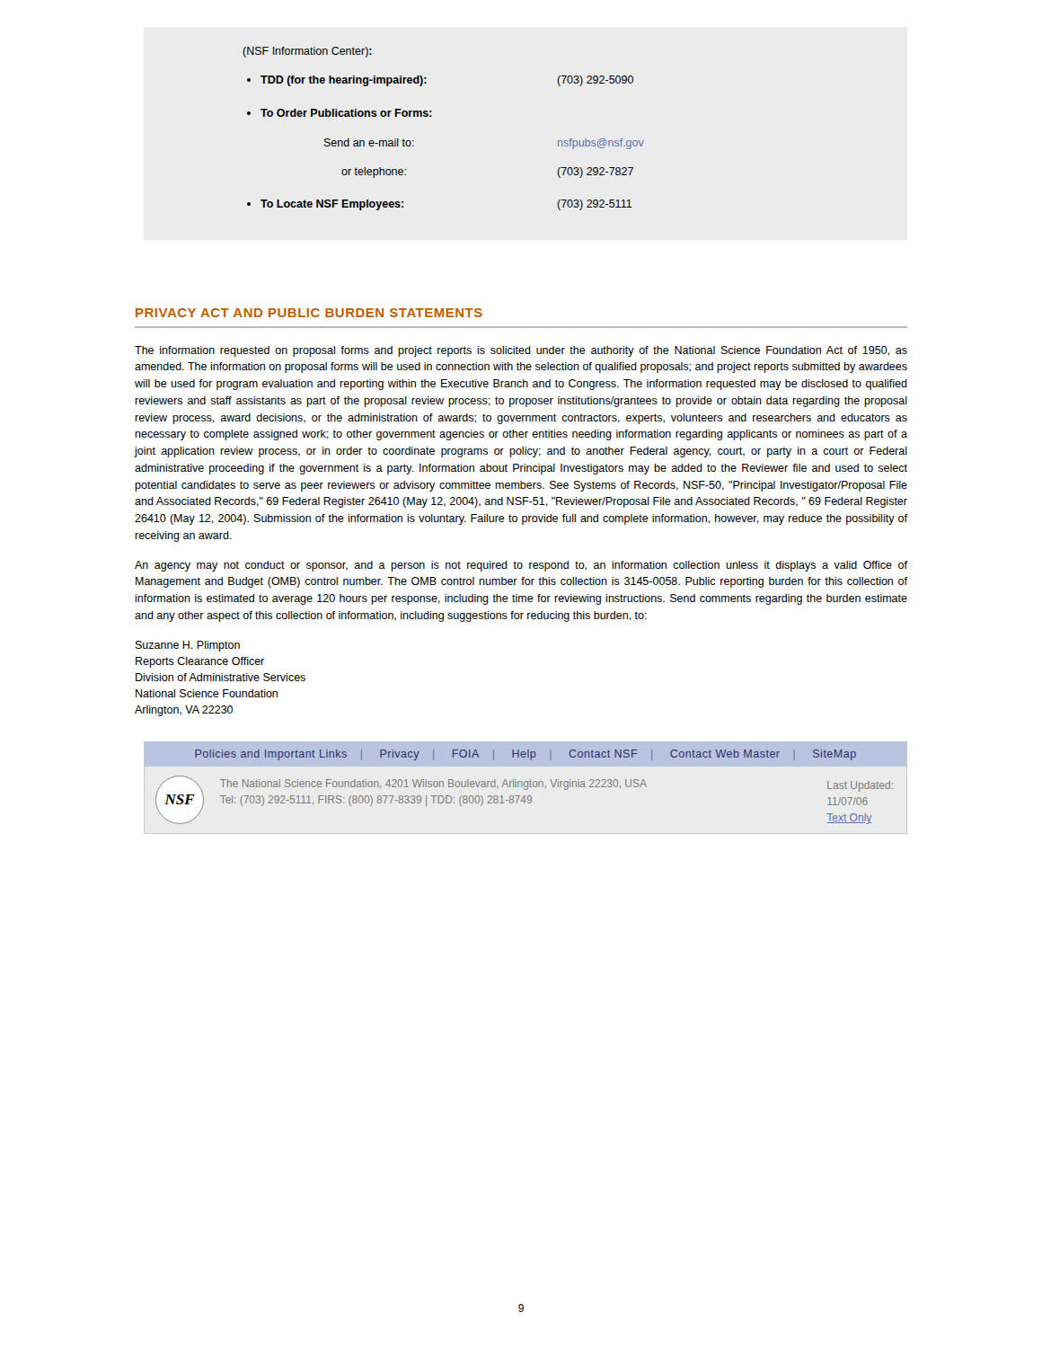(NSF Information Center):
TDD (for the hearing-impaired): (703) 292-5090
To Order Publications or Forms:
Send an e-mail to: nsfpubs@nsf.gov
or telephone: (703) 292-7827
To Locate NSF Employees: (703) 292-5111
PRIVACY ACT AND PUBLIC BURDEN STATEMENTS
The information requested on proposal forms and project reports is solicited under the authority of the National Science Foundation Act of 1950, as amended. The information on proposal forms will be used in connection with the selection of qualified proposals; and project reports submitted by awardees will be used for program evaluation and reporting within the Executive Branch and to Congress. The information requested may be disclosed to qualified reviewers and staff assistants as part of the proposal review process; to proposer institutions/grantees to provide or obtain data regarding the proposal review process, award decisions, or the administration of awards; to government contractors, experts, volunteers and researchers and educators as necessary to complete assigned work; to other government agencies or other entities needing information regarding applicants or nominees as part of a joint application review process, or in order to coordinate programs or policy; and to another Federal agency, court, or party in a court or Federal administrative proceeding if the government is a party. Information about Principal Investigators may be added to the Reviewer file and used to select potential candidates to serve as peer reviewers or advisory committee members. See Systems of Records, NSF-50, "Principal Investigator/Proposal File and Associated Records," 69 Federal Register 26410 (May 12, 2004), and NSF-51, "Reviewer/Proposal File and Associated Records, " 69 Federal Register 26410 (May 12, 2004). Submission of the information is voluntary. Failure to provide full and complete information, however, may reduce the possibility of receiving an award.
An agency may not conduct or sponsor, and a person is not required to respond to, an information collection unless it displays a valid Office of Management and Budget (OMB) control number. The OMB control number for this collection is 3145-0058. Public reporting burden for this collection of information is estimated to average 120 hours per response, including the time for reviewing instructions. Send comments regarding the burden estimate and any other aspect of this collection of information, including suggestions for reducing this burden, to:
Suzanne H. Plimpton
Reports Clearance Officer
Division of Administrative Services
National Science Foundation
Arlington, VA 22230
Policies and Important Links| Privacy| FOIA| Help| Contact NSF| Contact Web Master| SiteMap
NSF
The National Science Foundation, 4201 Wilson Boulevard, Arlington, Virginia 22230, USA
Tel: (703) 292-5111, FIRS: (800) 877-8339 | TDD: (800) 281-8749
Last Updated:
11/07/06
Text Only
9